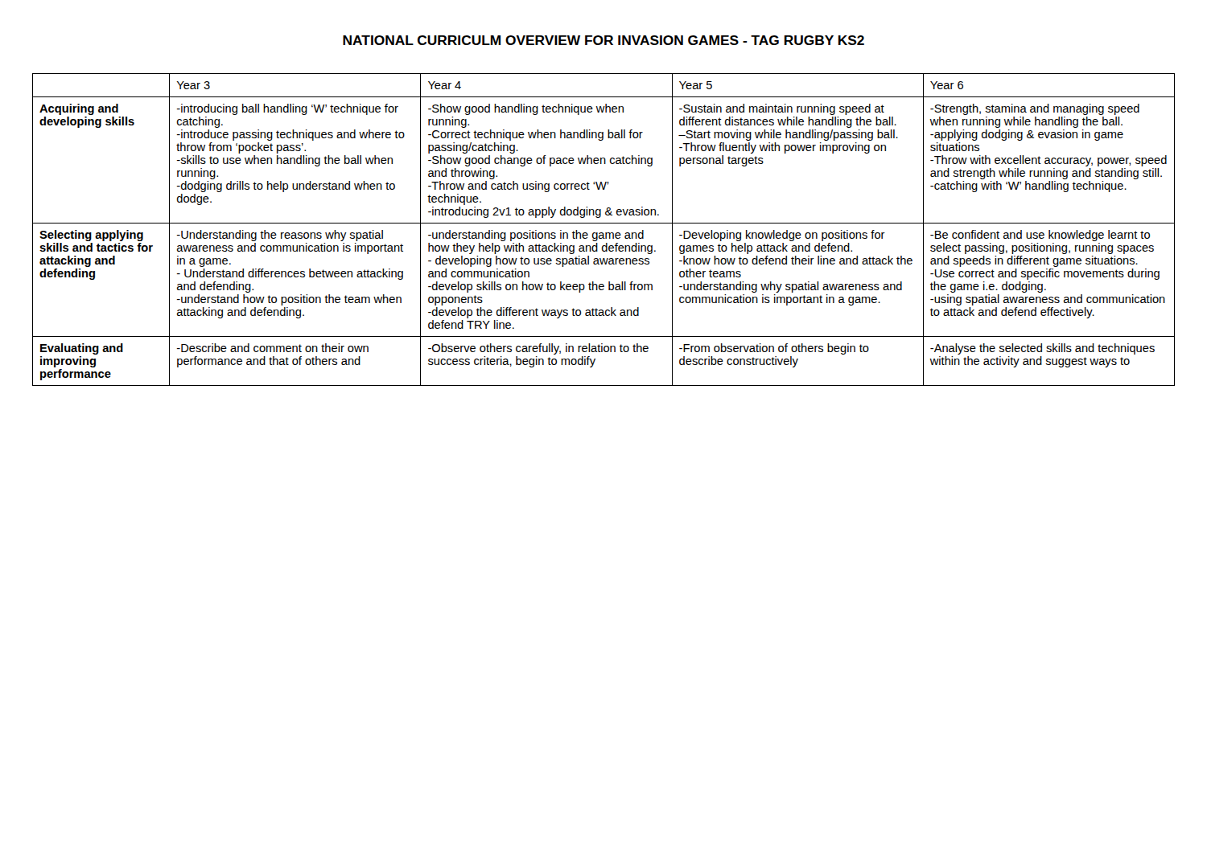NATIONAL CURRICULM OVERVIEW FOR INVASION GAMES - TAG RUGBY KS2
| | Year 3 | Year 4 | Year 5 | Year 6 |
| --- | --- | --- | --- | --- |
| Acquiring and developing skills | -introducing ball handling ‘W’ technique for catching. -introduce passing techniques and where to throw from ‘pocket pass’. -skills to use when handling the ball when running. -dodging drills to help understand when to dodge. | -Show good handling technique when running. -Correct technique when handling ball for passing/catching. -Show good change of pace when catching and throwing. -Throw and catch using correct ‘W’ technique. -introducing 2v1 to apply dodging & evasion. | -Sustain and maintain running speed at different distances while handling the ball. –Start moving while handling/passing ball. -Throw fluently with power improving on personal targets | -Strength, stamina and managing speed when running while handling the ball. -applying dodging & evasion in game situations -Throw with excellent accuracy, power, speed and strength while running and standing still. -catching with ‘W’ handling technique. |
| Selecting applying skills and tactics for attacking and defending | -Understanding the reasons why spatial awareness and communication is important in a game. - Understand differences between attacking and defending. -understand how to position the team when attacking and defending. | -understanding positions in the game and how they help with attacking and defending. - developing how to use spatial awareness and communication -develop skills on how to keep the ball from opponents -develop the different ways to attack and defend TRY line. | -Developing knowledge on positions for games to help attack and defend. -know how to defend their line and attack the other teams -understanding why spatial awareness and communication is important in a game. | -Be confident and use knowledge learnt to select passing, positioning, running spaces and speeds in different game situations. -Use correct and specific movements during the game i.e. dodging. -using spatial awareness and communication to attack and defend effectively. |
| Evaluating and improving performance | -Describe and comment on their own performance and that of others and | -Observe others carefully, in relation to the success criteria, begin to modify | -From observation of others begin to describe constructively | -Analyse the selected skills and techniques within the activity and suggest ways to |